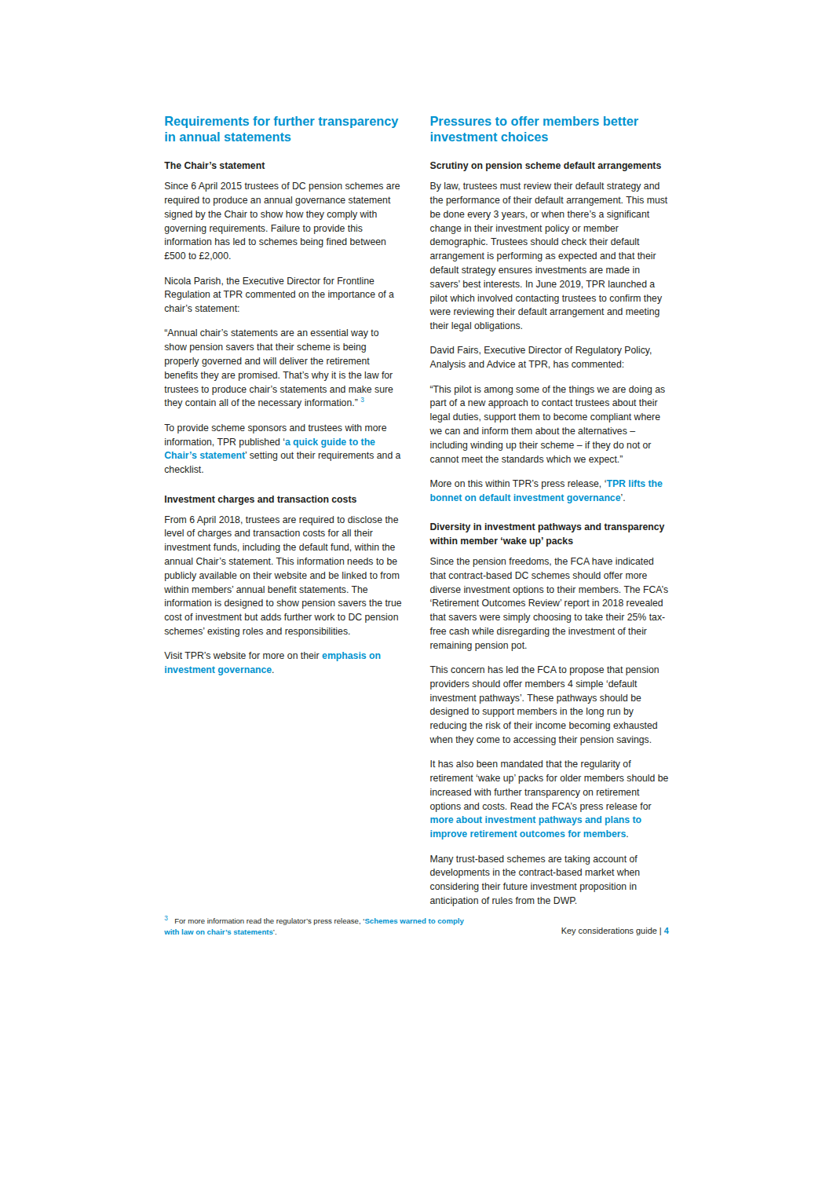Requirements for further transparency in annual statements
The Chair’s statement
Since 6 April 2015 trustees of DC pension schemes are required to produce an annual governance statement signed by the Chair to show how they comply with governing requirements. Failure to provide this information has led to schemes being fined between £500 to £2,000.
Nicola Parish, the Executive Director for Frontline Regulation at TPR commented on the importance of a chair’s statement:
“Annual chair’s statements are an essential way to show pension savers that their scheme is being properly governed and will deliver the retirement benefits they are promised. That’s why it is the law for trustees to produce chair’s statements and make sure they contain all of the necessary information.” 3
To provide scheme sponsors and trustees with more information, TPR published ‘a quick guide to the Chair’s statement’ setting out their requirements and a checklist.
Investment charges and transaction costs
From 6 April 2018, trustees are required to disclose the level of charges and transaction costs for all their investment funds, including the default fund, within the annual Chair’s statement. This information needs to be publicly available on their website and be linked to from within members’ annual benefit statements. The information is designed to show pension savers the true cost of investment but adds further work to DC pension schemes’ existing roles and responsibilities.
Visit TPR’s website for more on their emphasis on investment governance.
Pressures to offer members better investment choices
Scrutiny on pension scheme default arrangements
By law, trustees must review their default strategy and the performance of their default arrangement. This must be done every 3 years, or when there’s a significant change in their investment policy or member demographic. Trustees should check their default arrangement is performing as expected and that their default strategy ensures investments are made in savers’ best interests. In June 2019, TPR launched a pilot which involved contacting trustees to confirm they were reviewing their default arrangement and meeting their legal obligations.
David Fairs, Executive Director of Regulatory Policy, Analysis and Advice at TPR, has commented:
“This pilot is among some of the things we are doing as part of a new approach to contact trustees about their legal duties, support them to become compliant where we can and inform them about the alternatives – including winding up their scheme – if they do not or cannot meet the standards which we expect.”
More on this within TPR’s press release, ‘TPR lifts the bonnet on default investment governance’.
Diversity in investment pathways and transparency within member ‘wake up’ packs
Since the pension freedoms, the FCA have indicated that contract-based DC schemes should offer more diverse investment options to their members. The FCA’s ‘Retirement Outcomes Review’ report in 2018 revealed that savers were simply choosing to take their 25% tax-free cash while disregarding the investment of their remaining pension pot.
This concern has led the FCA to propose that pension providers should offer members 4 simple ‘default investment pathways’. These pathways should be designed to support members in the long run by reducing the risk of their income becoming exhausted when they come to accessing their pension savings.
It has also been mandated that the regularity of retirement ‘wake up’ packs for older members should be increased with further transparency on retirement options and costs. Read the FCA’s press release for more about investment pathways and plans to improve retirement outcomes for members.
Many trust-based schemes are taking account of developments in the contract-based market when considering their future investment proposition in anticipation of rules from the DWP.
3 For more information read the regulator’s press release, ‘Schemes warned to comply with law on chair’s statements’.
Key considerations guide | 4